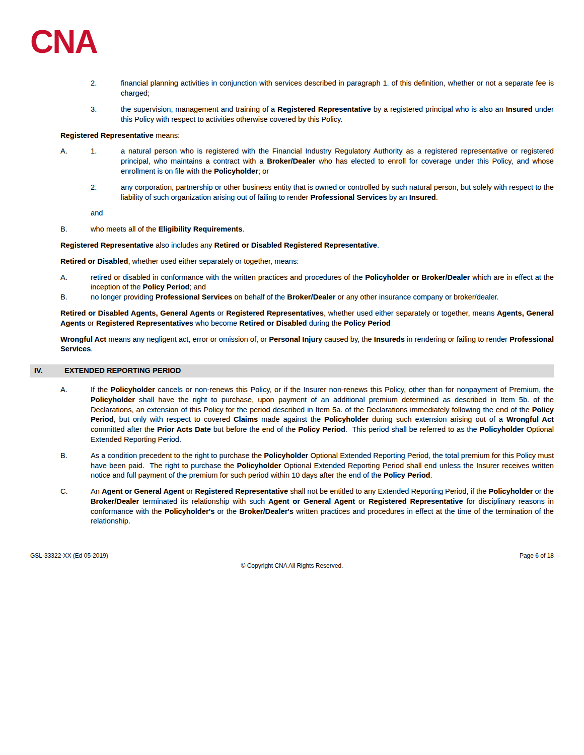CNA
2.
financial planning activities in conjunction with services described in paragraph 1. of this definition, whether or not a separate fee is charged;
3.
the supervision, management and training of a Registered Representative by a registered principal who is also an Insured under this Policy with respect to activities otherwise covered by this Policy.
Registered Representative means:
A.
1.
a natural person who is registered with the Financial Industry Regulatory Authority as a registered representative or registered principal, who maintains a contract with a Broker/Dealer who has elected to enroll for coverage under this Policy, and whose enrollment is on file with the Policyholder; or
2.
any corporation, partnership or other business entity that is owned or controlled by such natural person, but solely with respect to the liability of such organization arising out of failing to render Professional Services by an Insured.
and
B.
who meets all of the Eligibility Requirements.
Registered Representative also includes any Retired or Disabled Registered Representative.
Retired or Disabled, whether used either separately or together, means:
A.
retired or disabled in conformance with the written practices and procedures of the Policyholder or Broker/Dealer which are in effect at the inception of the Policy Period; and
B.
no longer providing Professional Services on behalf of the Broker/Dealer or any other insurance company or broker/dealer.
Retired or Disabled Agents, General Agents or Registered Representatives, whether used either separately or together, means Agents, General Agents or Registered Representatives who become Retired or Disabled during the Policy Period
Wrongful Act means any negligent act, error or omission of, or Personal Injury caused by, the Insureds in rendering or failing to render Professional Services.
IV.
EXTENDED REPORTING PERIOD
A.
If the Policyholder cancels or non-renews this Policy, or if the Insurer non-renews this Policy, other than for nonpayment of Premium, the Policyholder shall have the right to purchase, upon payment of an additional premium determined as described in Item 5b. of the Declarations, an extension of this Policy for the period described in Item 5a. of the Declarations immediately following the end of the Policy Period, but only with respect to covered Claims made against the Policyholder during such extension arising out of a Wrongful Act committed after the Prior Acts Date but before the end of the Policy Period. This period shall be referred to as the Policyholder Optional Extended Reporting Period.
B.
As a condition precedent to the right to purchase the Policyholder Optional Extended Reporting Period, the total premium for this Policy must have been paid. The right to purchase the Policyholder Optional Extended Reporting Period shall end unless the Insurer receives written notice and full payment of the premium for such period within 10 days after the end of the Policy Period.
C.
An Agent or General Agent or Registered Representative shall not be entitled to any Extended Reporting Period, if the Policyholder or the Broker/Dealer terminated its relationship with such Agent or General Agent or Registered Representative for disciplinary reasons in conformance with the Policyholder's or the Broker/Dealer's written practices and procedures in effect at the time of the termination of the relationship.
GSL-33322-XX (Ed 05-2019)
Page 6 of 18
© Copyright CNA All Rights Reserved.